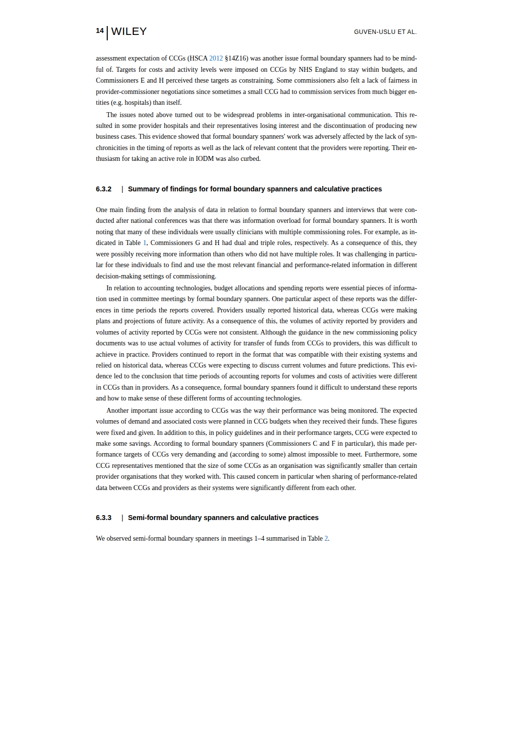14 WILEY
Guven-Uslu et al.
assessment expectation of CCGs (HSCA 2012 §14Z16) was another issue formal boundary spanners had to be mindful of. Targets for costs and activity levels were imposed on CCGs by NHS England to stay within budgets, and Commissioners E and H perceived these targets as constraining. Some commissioners also felt a lack of fairness in provider-commissioner negotiations since sometimes a small CCG had to commission services from much bigger entities (e.g. hospitals) than itself.
The issues noted above turned out to be widespread problems in inter-organisational communication. This resulted in some provider hospitals and their representatives losing interest and the discontinuation of producing new business cases. This evidence showed that formal boundary spanners' work was adversely affected by the lack of synchronicities in the timing of reports as well as the lack of relevant content that the providers were reporting. Their enthusiasm for taking an active role in IODM was also curbed.
6.3.2|Summary of findings for formal boundary spanners and calculative practices
One main finding from the analysis of data in relation to formal boundary spanners and interviews that were conducted after national conferences was that there was information overload for formal boundary spanners. It is worth noting that many of these individuals were usually clinicians with multiple commissioning roles. For example, as indicated in Table 1, Commissioners G and H had dual and triple roles, respectively. As a consequence of this, they were possibly receiving more information than others who did not have multiple roles. It was challenging in particular for these individuals to find and use the most relevant financial and performance-related information in different decision-making settings of commissioning.
In relation to accounting technologies, budget allocations and spending reports were essential pieces of information used in committee meetings by formal boundary spanners. One particular aspect of these reports was the differences in time periods the reports covered. Providers usually reported historical data, whereas CCGs were making plans and projections of future activity. As a consequence of this, the volumes of activity reported by providers and volumes of activity reported by CCGs were not consistent. Although the guidance in the new commissioning policy documents was to use actual volumes of activity for transfer of funds from CCGs to providers, this was difficult to achieve in practice. Providers continued to report in the format that was compatible with their existing systems and relied on historical data, whereas CCGs were expecting to discuss current volumes and future predictions. This evidence led to the conclusion that time periods of accounting reports for volumes and costs of activities were different in CCGs than in providers. As a consequence, formal boundary spanners found it difficult to understand these reports and how to make sense of these different forms of accounting technologies.
Another important issue according to CCGs was the way their performance was being monitored. The expected volumes of demand and associated costs were planned in CCG budgets when they received their funds. These figures were fixed and given. In addition to this, in policy guidelines and in their performance targets, CCG were expected to make some savings. According to formal boundary spanners (Commissioners C and F in particular), this made performance targets of CCGs very demanding and (according to some) almost impossible to meet. Furthermore, some CCG representatives mentioned that the size of some CCGs as an organisation was significantly smaller than certain provider organisations that they worked with. This caused concern in particular when sharing of performance-related data between CCGs and providers as their systems were significantly different from each other.
6.3.3|Semi-formal boundary spanners and calculative practices
We observed semi-formal boundary spanners in meetings 1–4 summarised in Table 2.